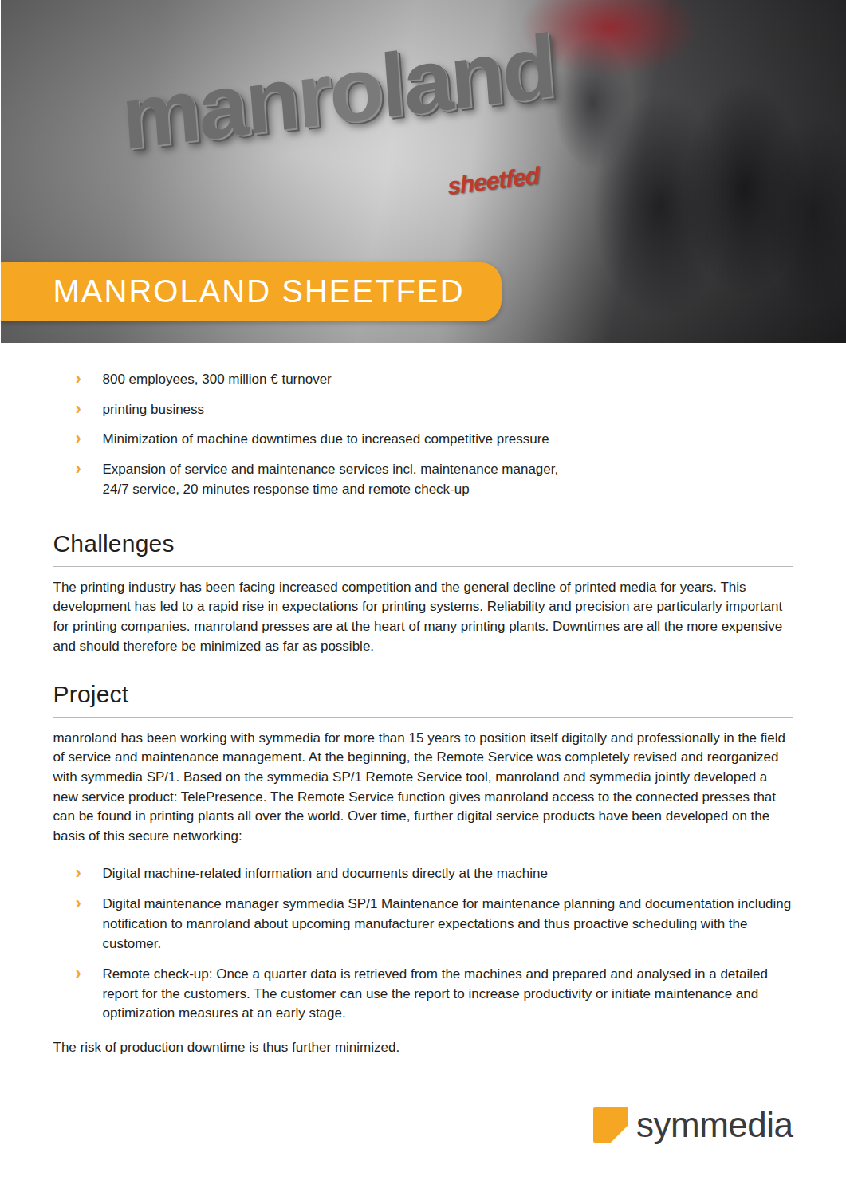manroland
sheetfed
MANROLAND SHEETFED
800 employees, 300 million € turnover
printing business
Minimization of machine downtimes due to increased competitive pressure
Expansion of service and maintenance services incl. maintenance manager,
24/7 service, 20 minutes response time and remote check-up
Challenges
The printing industry has been facing increased competition and the general decline of printed media for years. This development has led to a rapid rise in expectations for printing systems. Reliability and precision are particularly important for printing companies. manroland presses are at the heart of many printing plants. Downtimes are all the more expensive and should therefore be minimized as far as possible.
Project
manroland has been working with symmedia for more than 15 years to position itself digitally and professionally in the field of service and maintenance management. At the beginning, the Remote Service was completely revised and reorganized with symmedia SP/1. Based on the symmedia SP/1 Remote Service tool, manroland and symmedia jointly developed a new service product: TelePresence. The Remote Service function gives manroland access to the connected presses that can be found in printing plants all over the world. Over time, further digital service products have been developed on the basis of this secure networking:
Digital machine-related information and documents directly at the machine
Digital maintenance manager symmedia SP/1 Maintenance for maintenance planning and documentation including notification to manroland about upcoming manufacturer expectations and thus proactive scheduling with the customer.
Remote check-up: Once a quarter data is retrieved from the machines and prepared and analysed in a detailed report for the customers. The customer can use the report to increase productivity or initiate maintenance and optimization measures at an early stage.
The risk of production downtime is thus further minimized.
symmedia